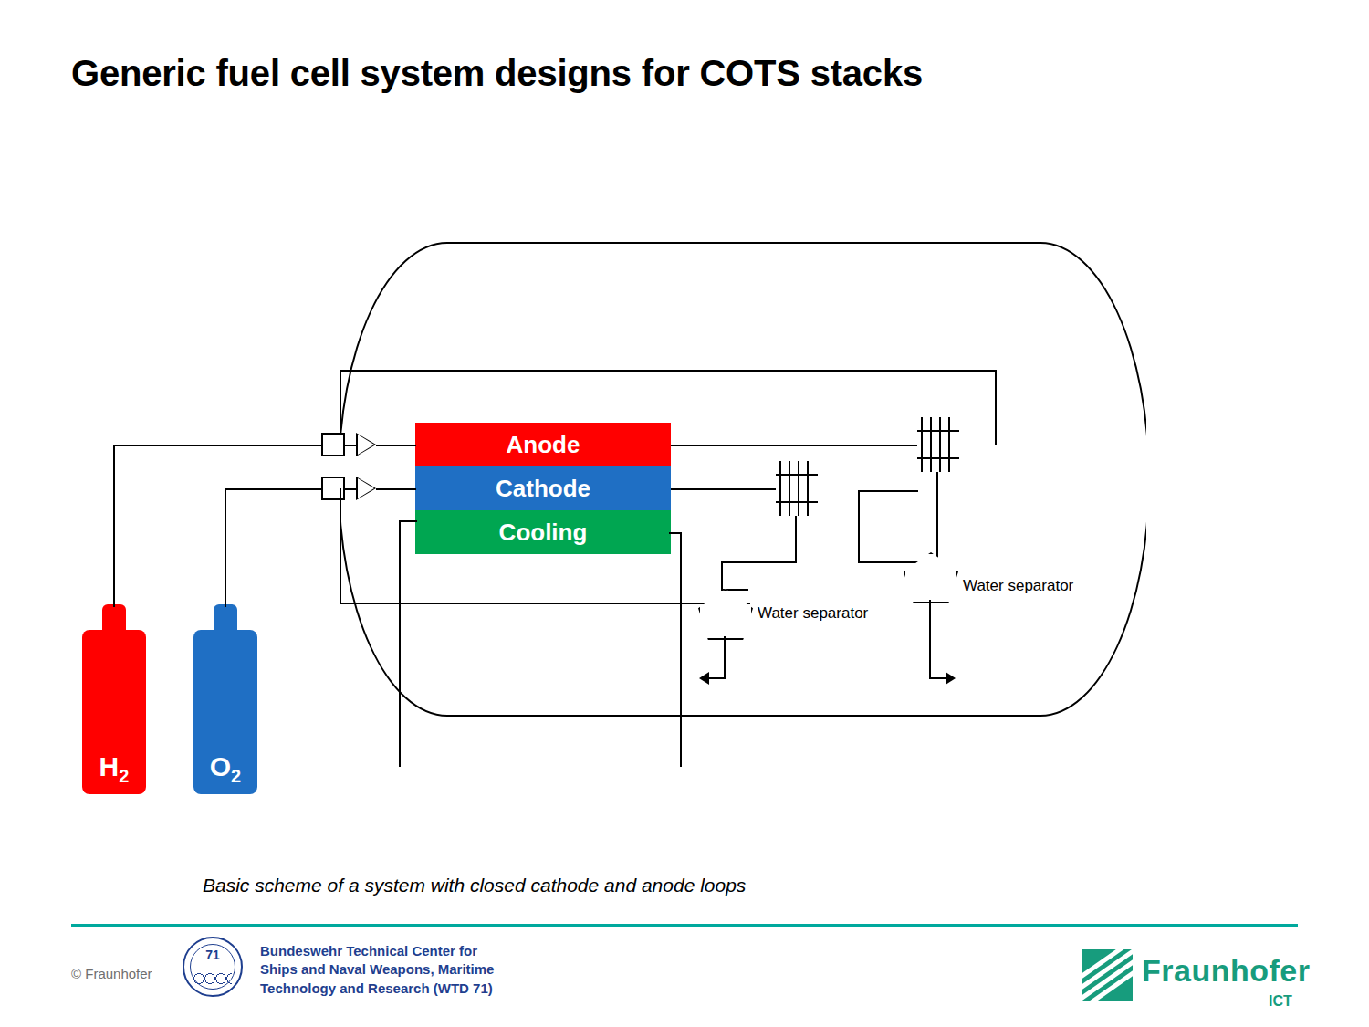Generic fuel cell system designs for COTS stacks
Anode
Cathode
Cooling
H2
O2
Water separator
Water separator
Basic scheme of a system with closed cathode and anode loops
© Fraunhofer
71
Bundeswehr Technical Center for
Ships and Naval Weapons, Maritime
Technology and Research (WTD 71)
Fraunhofer
ICT